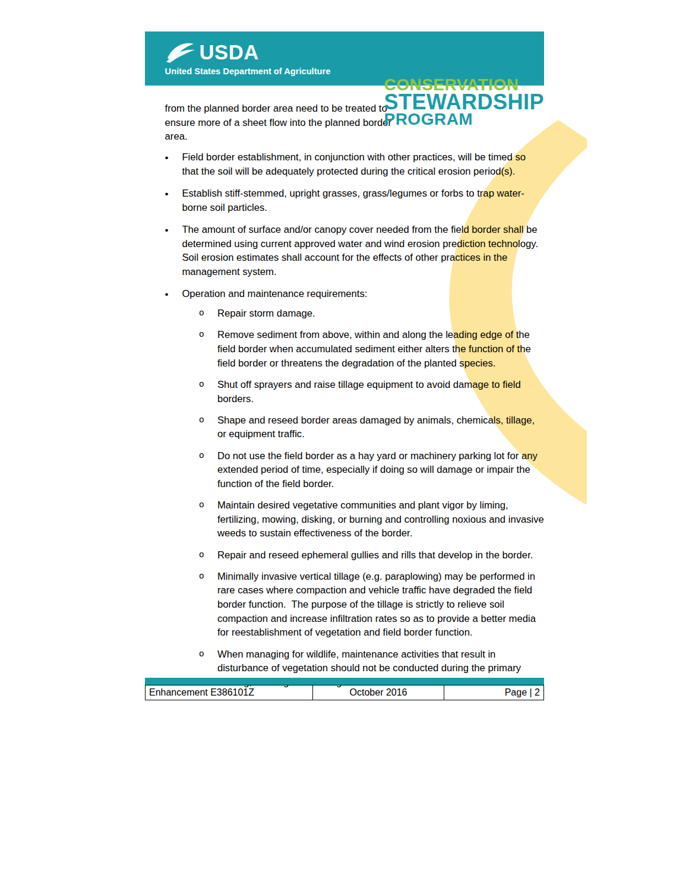USDA
United States Department of Agriculture
CONSERVATION
STEWARDSHIP
PROGRAM
from the planned border area need to be treated to ensure more of a sheet flow into the planned border area.
Field border establishment, in conjunction with other practices, will be timed so that the soil will be adequately protected during the critical erosion period(s).
Establish stiff-stemmed, upright grasses, grass/legumes or forbs to trap water- borne soil particles.
The amount of surface and/or canopy cover needed from the field border shall be determined using current approved water and wind erosion prediction technology. Soil erosion estimates shall account for the effects of other practices in the management system.
Operation and maintenance requirements:
Repair storm damage.
Remove sediment from above, within and along the leading edge of the field border when accumulated sediment either alters the function of the field border or threatens the degradation of the planted species.
Shut off sprayers and raise tillage equipment to avoid damage to field borders.
Shape and reseed border areas damaged by animals, chemicals, tillage, or equipment traffic.
Do not use the field border as a hay yard or machinery parking lot for any extended period of time, especially if doing so will damage or impair the function of the field border.
Maintain desired vegetative communities and plant vigor by liming, fertilizing, mowing, disking, or burning and controlling noxious and invasive weeds to sustain effectiveness of the border.
Repair and reseed ephemeral gullies and rills that develop in the border.
Minimally invasive vertical tillage (e.g. paraplowing) may be performed in rare cases where compaction and vehicle traffic have degraded the field border function. The purpose of the tillage is strictly to relieve soil compaction and increase infiltration rates so as to provide a better media for reestablishment of vegetation and field border function.
When managing for wildlife, maintenance activities that result in disturbance of vegetation should not be conducted during the primary nesting, fawning and calving
| Enhancement E386101Z | October 2016 | Page / 2 |